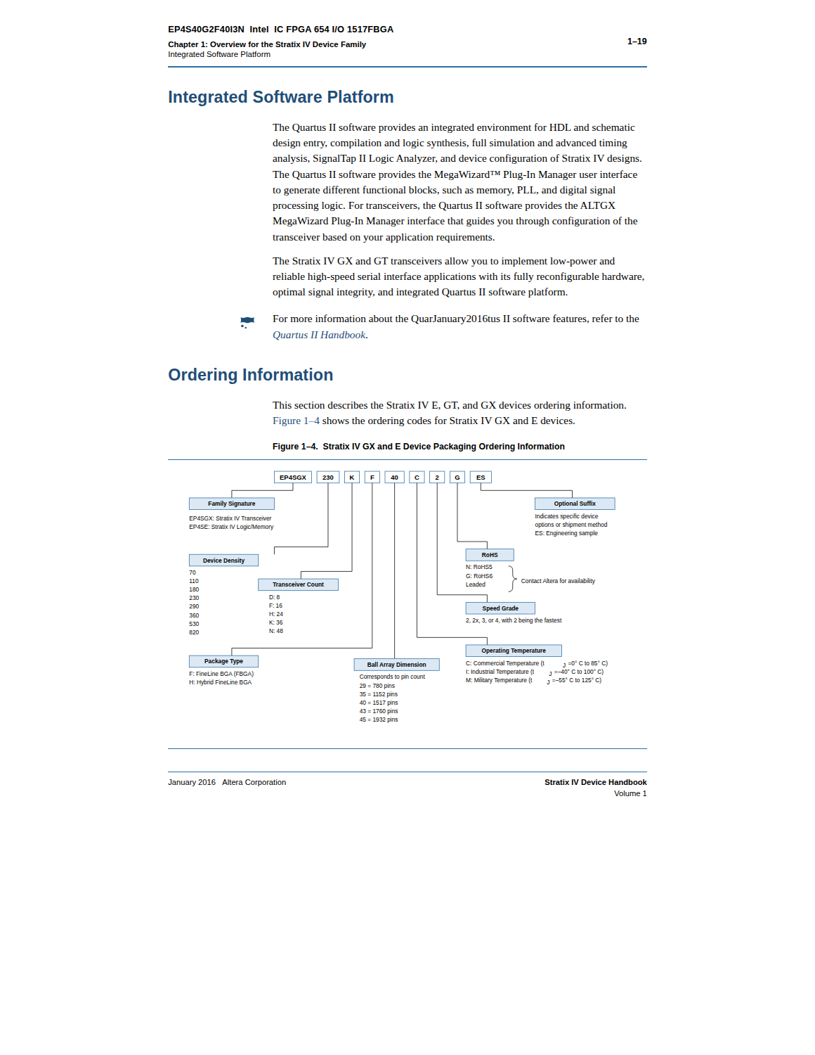EP4S40G2F40I3N Intel IC FPGA 654 I/O 1517FBGA
Chapter 1: Overview for the Stratix IV Device Family
Integrated Software Platform
1–19
Integrated Software Platform
The Quartus II software provides an integrated environment for HDL and schematic design entry, compilation and logic synthesis, full simulation and advanced timing analysis, SignalTap II Logic Analyzer, and device configuration of Stratix IV designs. The Quartus II software provides the MegaWizard™ Plug-In Manager user interface to generate different functional blocks, such as memory, PLL, and digital signal processing logic. For transceivers, the Quartus II software provides the ALTGX MegaWizard Plug-In Manager interface that guides you through configuration of the transceiver based on your application requirements.
The Stratix IV GX and GT transceivers allow you to implement low-power and reliable high-speed serial interface applications with its fully reconfigurable hardware, optimal signal integrity, and integrated Quartus II software platform.
For more information about the QuarJanuary2016tus II software features, refer to the Quartus II Handbook.
Ordering Information
This section describes the Stratix IV E, GT, and GX devices ordering information. Figure 1–4 shows the ordering codes for Stratix IV GX and E devices.
Figure 1–4. Stratix IV GX and E Device Packaging Ordering Information
EP4SGX 230 K F 40 C 2 G ES Family Signature EP4SGX: Stratix IV Transceiver EP4SE: Stratix IV Logic/Memory Device Density 70 110 180 230 290 360 530 820 Transceiver Count D: 8 F: 16 H: 24 K: 36 N: 48 Package Type F: FineLine BGA (FBGA) H: Hybrid FineLine BGA Ball Array Dimension Corresponds to pin count 29 = 780 pins 35 = 1152 pins 40 = 1517 pins 43 = 1760 pins 45 = 1932 pins Operating Temperature C: Commercial Temperature (t I: Industrial Temperature (t M: Military Temperature (t J =0° C to 85° C) J =–40° C to 100° C) J =–55° C to 125° C) Speed Grade 2, 2x, 3, or 4, with 2 being the fastest RoHS N: RoHS5 G: RoHS6 Leaded Contact Altera for availability Optional Suffix Indicates specific device options or shipment method ES: Engineering sample
January 2016 Altera Corporation
Stratix IV Device Handbook
Volume 1